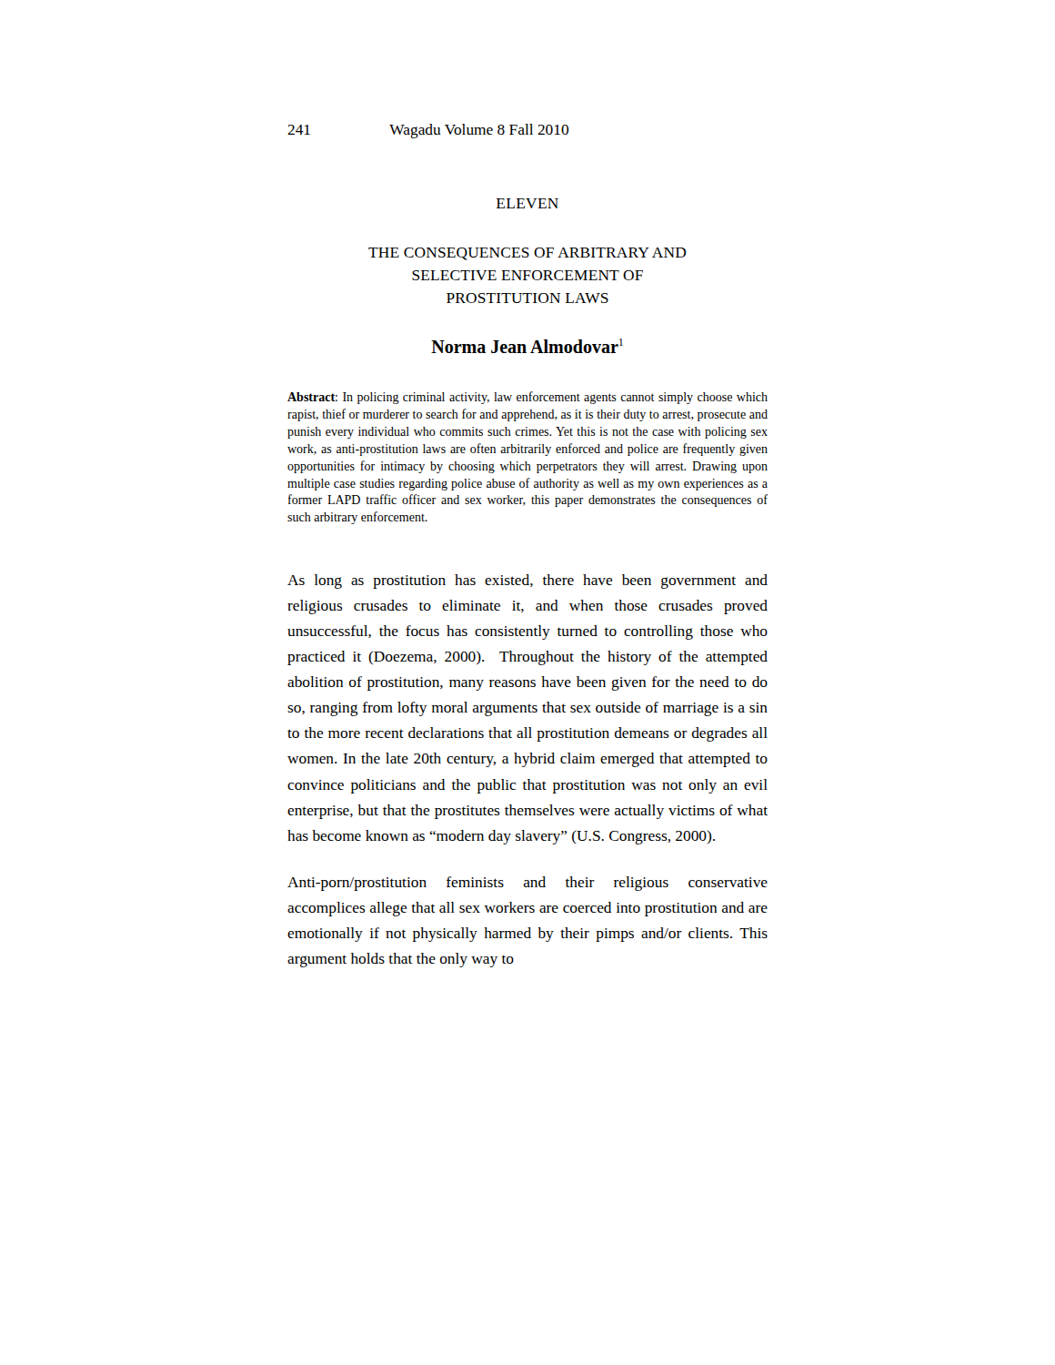241 Wagadu Volume 8 Fall 2010
ELEVEN
THE CONSEQUENCES OF ARBITRARY AND
SELECTIVE ENFORCEMENT OF
PROSTITUTION LAWS
Norma Jean Almodovar1
Abstract: In policing criminal activity, law enforcement agents cannot simply choose which rapist, thief or murderer to search for and apprehend, as it is their duty to arrest, prosecute and punish every individual who commits such crimes. Yet this is not the case with policing sex work, as anti-prostitution laws are often arbitrarily enforced and police are frequently given opportunities for intimacy by choosing which perpetrators they will arrest. Drawing upon multiple case studies regarding police abuse of authority as well as my own experiences as a former LAPD traffic officer and sex worker, this paper demonstrates the consequences of such arbitrary enforcement.
As long as prostitution has existed, there have been government and religious crusades to eliminate it, and when those crusades proved unsuccessful, the focus has consistently turned to controlling those who practiced it (Doezema, 2000). Throughout the history of the attempted abolition of prostitution, many reasons have been given for the need to do so, ranging from lofty moral arguments that sex outside of marriage is a sin to the more recent declarations that all prostitution demeans or degrades all women. In the late 20th century, a hybrid claim emerged that attempted to convince politicians and the public that prostitution was not only an evil enterprise, but that the prostitutes themselves were actually victims of what has become known as “modern day slavery” (U.S. Congress, 2000).
Anti-porn/prostitution feminists and their religious conservative accomplices allege that all sex workers are coerced into prostitution and are emotionally if not physically harmed by their pimps and/or clients. This argument holds that the only way to